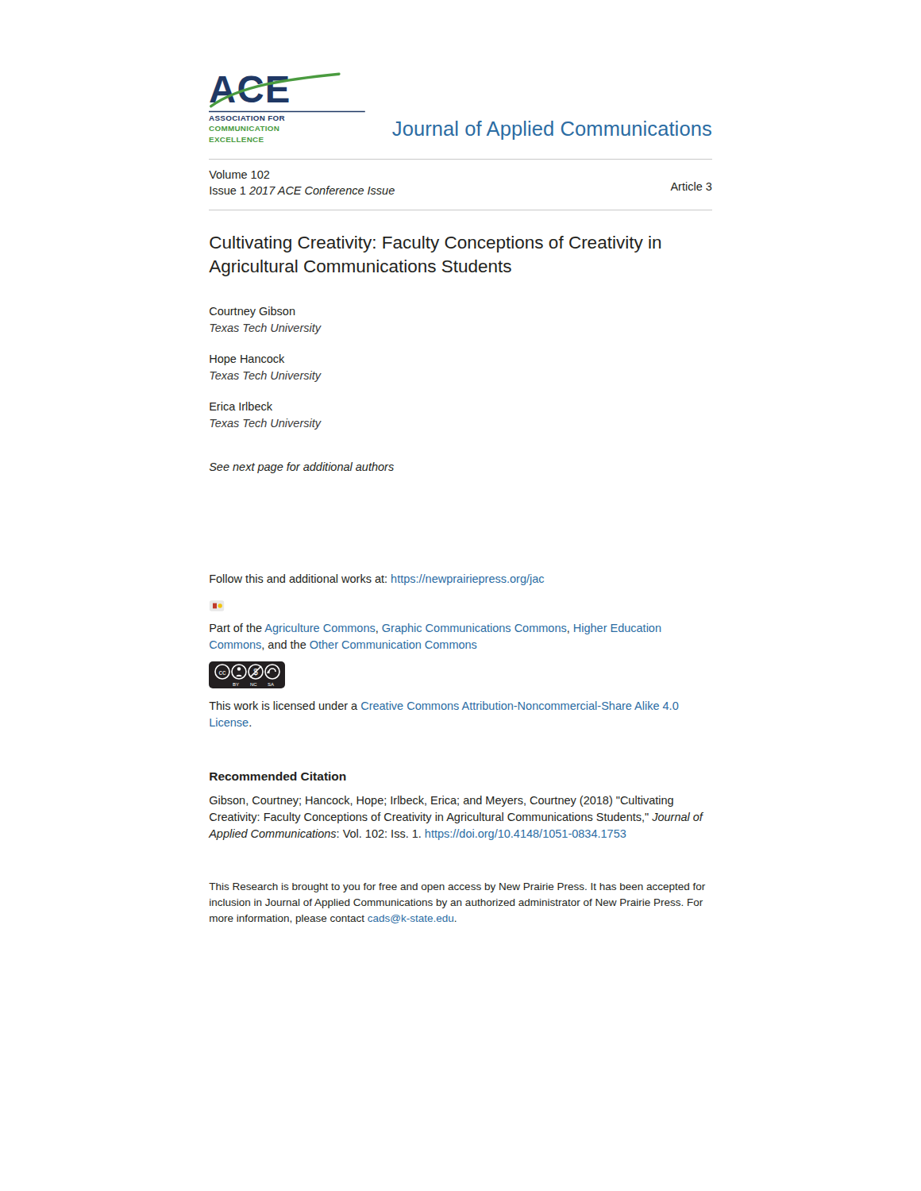ACE ASSOCIATION FOR COMMUNICATION EXCELLENCE
Journal of Applied Communications
Volume 102
Issue 1 2017 ACE Conference Issue
Article 3
Cultivating Creativity: Faculty Conceptions of Creativity in Agricultural Communications Students
Courtney Gibson Texas Tech University
Hope Hancock Texas Tech University
Erica Irlbeck Texas Tech University
See next page for additional authors
Follow this and additional works at: https://newprairiepress.org/jac
Part of the Agriculture Commons, Graphic Communications Commons, Higher Education Commons, and the Other Communication Commons
cc $ BY NC SA
This work is licensed under a Creative Commons Attribution-Noncommercial-Share Alike 4.0 License.
Recommended Citation
Gibson, Courtney; Hancock, Hope; Irlbeck, Erica; and Meyers, Courtney (2018) "Cultivating Creativity: Faculty Conceptions of Creativity in Agricultural Communications Students," Journal of Applied Communications: Vol. 102: Iss. 1. https://doi.org/10.4148/1051-0834.1753
This Research is brought to you for free and open access by New Prairie Press. It has been accepted for inclusion in Journal of Applied Communications by an authorized administrator of New Prairie Press. For more information, please contact cads@k-state.edu.